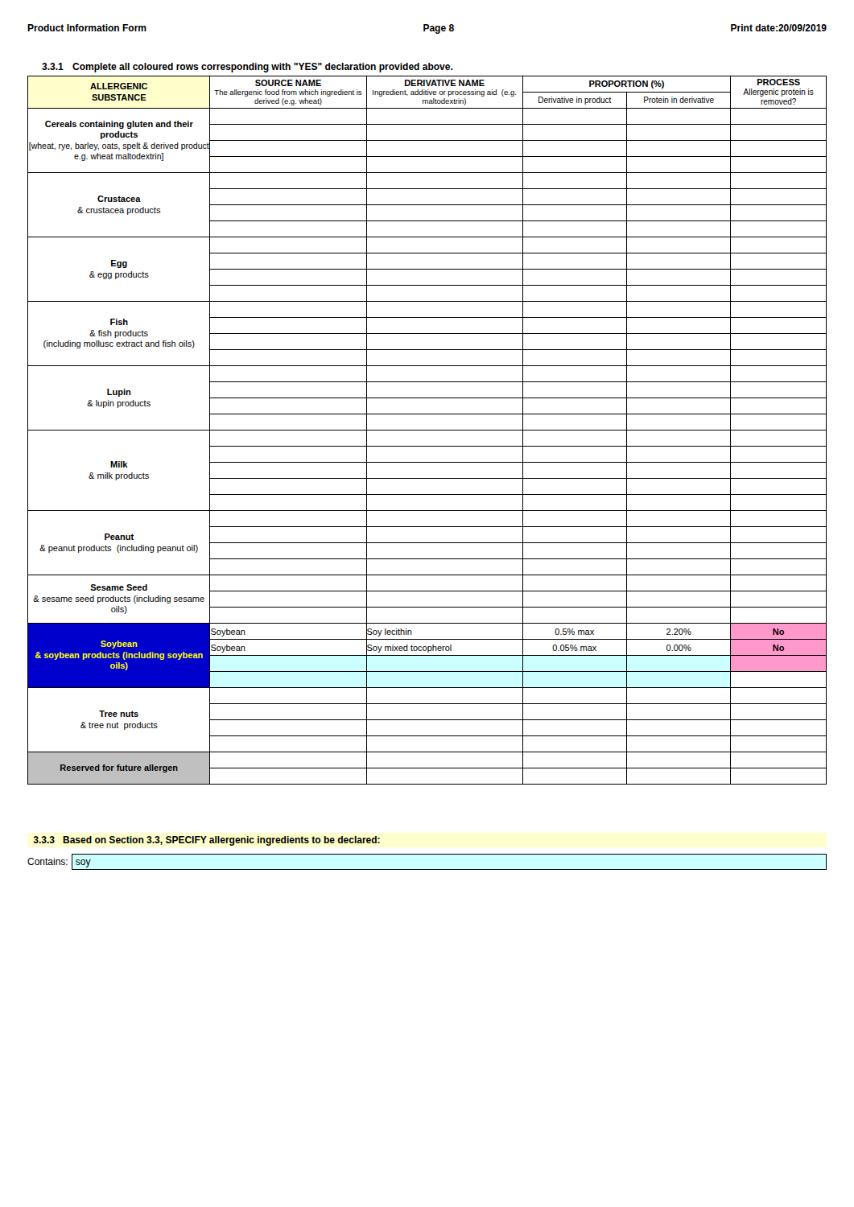Product Information Form
Page 8
Print date:20/09/2019
3.3.1 Complete all coloured rows corresponding with "YES" declaration provided above.
| ALLERGENIC SUBSTANCE | SOURCE NAME The allergenic food from which ingredient is derived (e.g. wheat) | DERIVATIVE NAME Ingredient, additive or processing aid (e.g. maltodextrin) | PROPORTION (%) | PROCESS Allergenic protein is removed? |
| --- | --- | --- | --- | --- |
| Derivative in product | Protein in derivative |
| Cereals containing gluten and their products [wheat, rye, barley, oats, spelt & derived product e.g. wheat maltodextrin] | | | | | |
| Crustacea & crustacea products | | | | | |
| Egg & egg products | | | | | |
| Fish & fish products (including mollusc extract and fish oils) | | | | | |
| Lupin & lupin products | | | | | |
| Milk & milk products | | | | | |
| Peanut & peanut products (including peanut oil) | | | | | |
| Sesame Seed & sesame seed products (including sesame oils) | | | | | |
| Soybean & soybean products (including soybean oils) | Soybean | Soy lecithin | 0.5% max | 2.20% | No |
| Soybean | Soy mixed tocopherol | 0.05% max | 0.00% | No |
| Tree nuts & tree nut products | | | | | |
| Reserved for future allergen | | | | | |
3.3.3 Based on Section 3.3, SPECIFY allergenic ingredients to be declared:
Contains: soy